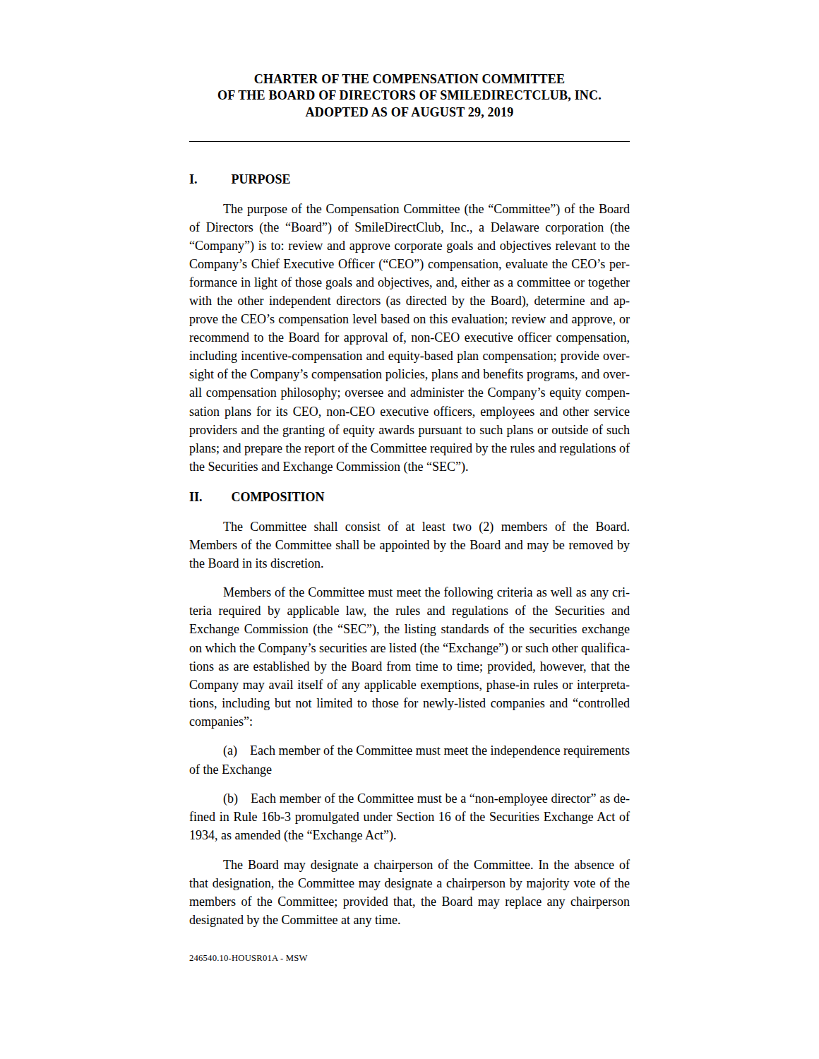Charter of the Compensation Committee
of the Board of Directors of SmileDirectClub, Inc.
Adopted as of August 29, 2019
I. Purpose
The purpose of the Compensation Committee (the “Committee”) of the Board of Directors (the “Board”) of SmileDirectClub, Inc., a Delaware corporation (the “Company”) is to: review and approve corporate goals and objectives relevant to the Company’s Chief Executive Officer (“CEO”) compensation, evaluate the CEO’s performance in light of those goals and objectives, and, either as a committee or together with the other independent directors (as directed by the Board), determine and approve the CEO’s compensation level based on this evaluation; review and approve, or recommend to the Board for approval of, non-CEO executive officer compensation, including incentive-compensation and equity-based plan compensation; provide oversight of the Company’s compensation policies, plans and benefits programs, and overall compensation philosophy; oversee and administer the Company’s equity compensation plans for its CEO, non-CEO executive officers, employees and other service providers and the granting of equity awards pursuant to such plans or outside of such plans; and prepare the report of the Committee required by the rules and regulations of the Securities and Exchange Commission (the “SEC”).
II. Composition
The Committee shall consist of at least two (2) members of the Board. Members of the Committee shall be appointed by the Board and may be removed by the Board in its discretion.
Members of the Committee must meet the following criteria as well as any criteria required by applicable law, the rules and regulations of the Securities and Exchange Commission (the “SEC”), the listing standards of the securities exchange on which the Company’s securities are listed (the “Exchange”) or such other qualifications as are established by the Board from time to time; provided, however, that the Company may avail itself of any applicable exemptions, phase-in rules or interpretations, including but not limited to those for newly-listed companies and “controlled companies”:
(a) Each member of the Committee must meet the independence requirements of the Exchange
(b) Each member of the Committee must be a “non-employee director” as defined in Rule 16b-3 promulgated under Section 16 of the Securities Exchange Act of 1934, as amended (the “Exchange Act”).
The Board may designate a chairperson of the Committee. In the absence of that designation, the Committee may designate a chairperson by majority vote of the members of the Committee; provided that, the Board may replace any chairperson designated by the Committee at any time.
246540.10-HOUSR01A - MSW